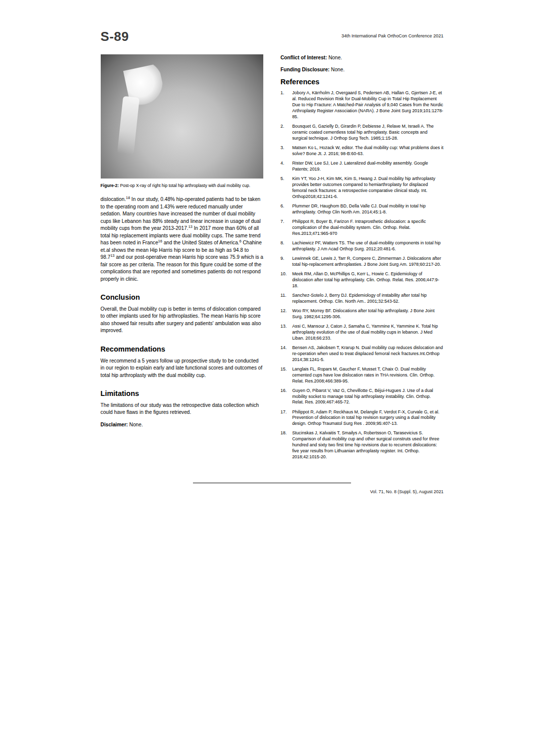S-89
34th International Pak OrthoCon Conference 2021
Figure-2: Post-op X-ray of right hip total hip arthroplasty with dual mobility cup.
dislocation.18 In our study, 0.48% hip-operated patients had to be taken to the operating room and 1.43% were reduced manually under sedation. Many countries have increased the number of dual mobility cups like Lebanon has 88% steady and linear increase in usage of dual mobility cups from the year 2013-2017.13 In 2017 more than 60% of all total hip replacement implants were dual mobility cups. The same trend has been noted in France16 and the United States of America.6 Chahine et.al shows the mean Hip Harris hip score to be as high as 94.8 to 98.713 and our post-operative mean Harris hip score was 75.9 which is a fair score as per criteria. The reason for this figure could be some of the complications that are reported and sometimes patients do not respond properly in clinic.
Conclusion
Overall, the Dual mobility cup is better in terms of dislocation compared to other implants used for hip arthroplasties. The mean Harris hip score also showed fair results after surgery and patients' ambulation was also improved.
Recommendations
We recommend a 5 years follow up prospective study to be conducted in our region to explain early and late functional scores and outcomes of total hip arthroplasty with the dual mobility cup.
Limitations
The limitations of our study was the retrospective data collection which could have flaws in the figures retrieved.
Disclaimer: None.
Conflict of Interest: None.
Funding Disclosure: None.
References
Jobory A, Kärrholm J, Overgaard S, Pedersen AB, Hallan G, Gjertsen J-E, et al. Reduced Revision Risk for Dual-Mobility Cup in Total Hip Replacement Due to Hip Fracture: A Matched-Pair Analysis of 9,040 Cases from the Nordic Arthroplasty Register Association (NARA). J Bone Joint Surg 2019;101:1278-85.
Bousquet G, Gazielly D, Girardin P, Debiesse J, Relave M, Israeli A. The ceramic coated cementless total hip arthroplasty. Basic concepts and surgical technique. J Orthop Surg Tech. 1985;1:15-28.
Matsen Ko L, Hozack W, editor. The dual mobility cup: What problems does it solve? Bone Jt. J. 2016; 98-B:60-63.
Rister DW, Lee SJ, Lee J. Lateralized dual-mobility assembly. Google Patents; 2019.
Kim YT, Yoo J-H, Kim MK, Kim S, Hwang J. Dual mobility hip arthroplasty provides better outcomes compared to hemiarthroplasty for displaced femoral neck fractures: a retrospective comparative clinical study. Int. Orthop2018;42:1241-6.
Plummer DR, Haughom BD, Della Valle CJ. Dual mobility in total hip arthroplasty. Orthop Clin North Am. 2014;45:1-8.
Philippot R, Boyer B, Farizon F. Intraprosthetic dislocation: a specific complication of the dual-mobility system. Clin. Orthop. Relat. Res.2013;471:965-970
Lachiewicz PF, Watters TS. The use of dual-mobility components in total hip arthroplasty. J Am Acad Orthop Surg. 2012;20:481-6.
Lewinnek GE, Lewis J, Tarr R, Compere C, Zimmerman J. Dislocations after total hip-replacement arthroplasties. J Bone Joint Surg Am. 1978;60:217-20.
Meek RM, Allan D, McPhillips G, Kerr L, Howie C. Epidemiology of dislocation after total hip arthroplasty. Clin. Orthop. Relat. Res. 2006;447:9-18.
Sanchez-Sotelo J, Berry DJ. Epidemiology of instability after total hip replacement. Orthop. Clin. North Am.. 2001;32:543-52.
Woo RY, Morrey BF. Dislocations after total hip arthroplasty. J Bone Joint Surg. 1982;64:1295-306.
Assi C, Mansour J, Caton J, Samaha C, Yammine K, Yammine K. Total hip arthroplasty evolution of the use of dual mobility cups in lebanon. J Med Liban. 2018;66:233.
Bensen AS, Jakobsen T, Krarup N. Dual mobility cup reduces dislocation and re-operation when used to treat displaced femoral neck fractures.Int.Orthop 2014;38:1241-5.
Langlais FL, Ropars M, Gaucher F, Musset T, Chaix O. Dual mobility cemented cups have low dislocation rates in THA revisions. Clin. Orthop. Relat. Res.2008;466:389-95.
Guyen O, Pibarot V, Vaz G, Chevillotte C, Béjui-Hugues J. Use of a dual mobility socket to manage total hip arthroplasty instability. Clin. Orthop. Relat. Res. 2009;467:465-72.
Philippot R, Adam P, Reckhaus M, Delangle F, Verdot F-X, Curvale G, et al. Prevention of dislocation in total hip revision surgery using a dual mobility design. Orthop Traumatol Surg Res . 2009;95:407-13.
Stucinskas J, Kalvaitis T, Smailys A, Robertsson O, Tarasevicius S. Comparison of dual mobility cup and other surgical construts used for three hundred and sixty two first time hip revisions due to recurrent dislocations: five year results from Lithuanian arthroplasty register. Int. Orthop. 2018;42:1015-20.
Vol. 71, No. 8 (Suppl. 5), August 2021